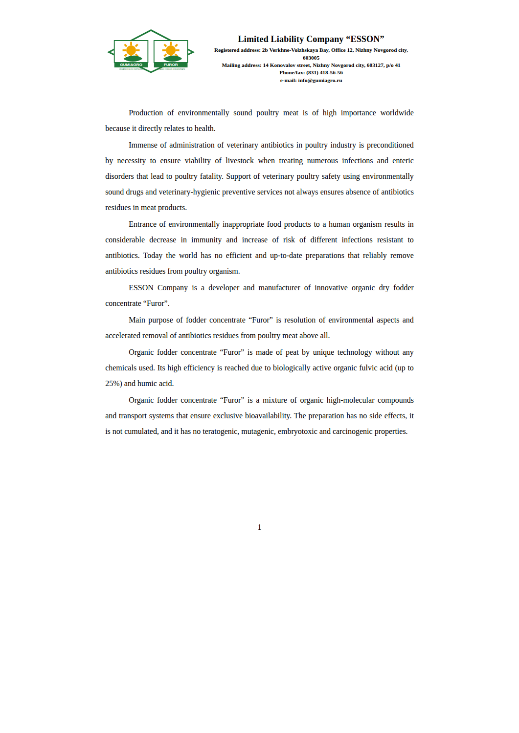GUMIAGRO FUROR — Organic Fulvic Fertilizer / Organic Fodder Concentrate GUMIAGRO FUROR ORGANIC FULVIC FERTILIZER ORGANIC FODDER CONCENTRATE
Limited Liability Company “ESSON”
Registered address: 2b Verkhne-Volzhskaya Bay, Office 12, Nizhny Novgorod city, 603005
Mailing address: 14 Konovalov street, Nizhny Novgorod city, 603127, p/o 41
Phone/fax: (831) 418-56-56
e-mail: info@gumiagro.ru
Production of environmentally sound poultry meat is of high importance worldwide because it directly relates to health.
Immense of administration of veterinary antibiotics in poultry industry is preconditioned by necessity to ensure viability of livestock when treating numerous infections and enteric disorders that lead to poultry fatality. Support of veterinary poultry safety using environmentally sound drugs and veterinary-hygienic preventive services not always ensures absence of antibiotics residues in meat products.
Entrance of environmentally inappropriate food products to a human organism results in considerable decrease in immunity and increase of risk of different infections resistant to antibiotics. Today the world has no efficient and up-to-date preparations that reliably remove antibiotics residues from poultry organism.
ESSON Company is a developer and manufacturer of innovative organic dry fodder concentrate “Furor”.
Main purpose of fodder concentrate “Furor” is resolution of environmental aspects and accelerated removal of antibiotics residues from poultry meat above all.
Organic fodder concentrate “Furor” is made of peat by unique technology without any chemicals used. Its high efficiency is reached due to biologically active organic fulvic acid (up to 25%) and humic acid.
Organic fodder concentrate “Furor” is a mixture of organic high-molecular compounds and transport systems that ensure exclusive bioavailability. The preparation has no side effects, it is not cumulated, and it has no teratogenic, mutagenic, embryotoxic and carcinogenic properties.
1